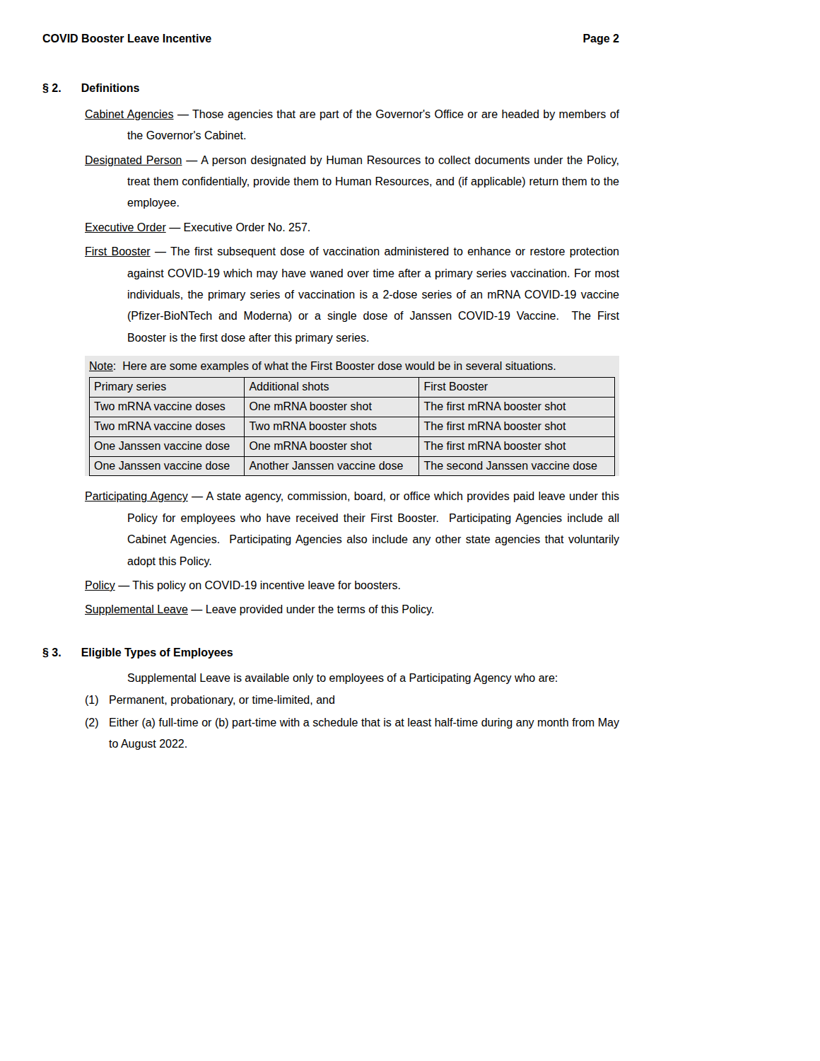COVID Booster Leave Incentive Page 2
§ 2. Definitions
Cabinet Agencies — Those agencies that are part of the Governor's Office or are headed by members of the Governor's Cabinet.
Designated Person — A person designated by Human Resources to collect documents under the Policy, treat them confidentially, provide them to Human Resources, and (if applicable) return them to the employee.
Executive Order — Executive Order No. 257.
First Booster — The first subsequent dose of vaccination administered to enhance or restore protection against COVID-19 which may have waned over time after a primary series vaccination. For most individuals, the primary series of vaccination is a 2-dose series of an mRNA COVID-19 vaccine (Pfizer-BioNTech and Moderna) or a single dose of Janssen COVID-19 Vaccine. The First Booster is the first dose after this primary series.
Note: Here are some examples of what the First Booster dose would be in several situations.
| Primary series | Additional shots | First Booster |
| Two mRNA vaccine doses | One mRNA booster shot | The first mRNA booster shot |
| Two mRNA vaccine doses | Two mRNA booster shots | The first mRNA booster shot |
| One Janssen vaccine dose | One mRNA booster shot | The first mRNA booster shot |
| One Janssen vaccine dose | Another Janssen vaccine dose | The second Janssen vaccine dose |
Participating Agency — A state agency, commission, board, or office which provides paid leave under this Policy for employees who have received their First Booster. Participating Agencies include all Cabinet Agencies. Participating Agencies also include any other state agencies that voluntarily adopt this Policy.
Policy — This policy on COVID-19 incentive leave for boosters.
Supplemental Leave — Leave provided under the terms of this Policy.
§ 3. Eligible Types of Employees
Supplemental Leave is available only to employees of a Participating Agency who are:
(1) Permanent, probationary, or time-limited, and
(2) Either (a) full-time or (b) part-time with a schedule that is at least half-time during any month from May to August 2022.